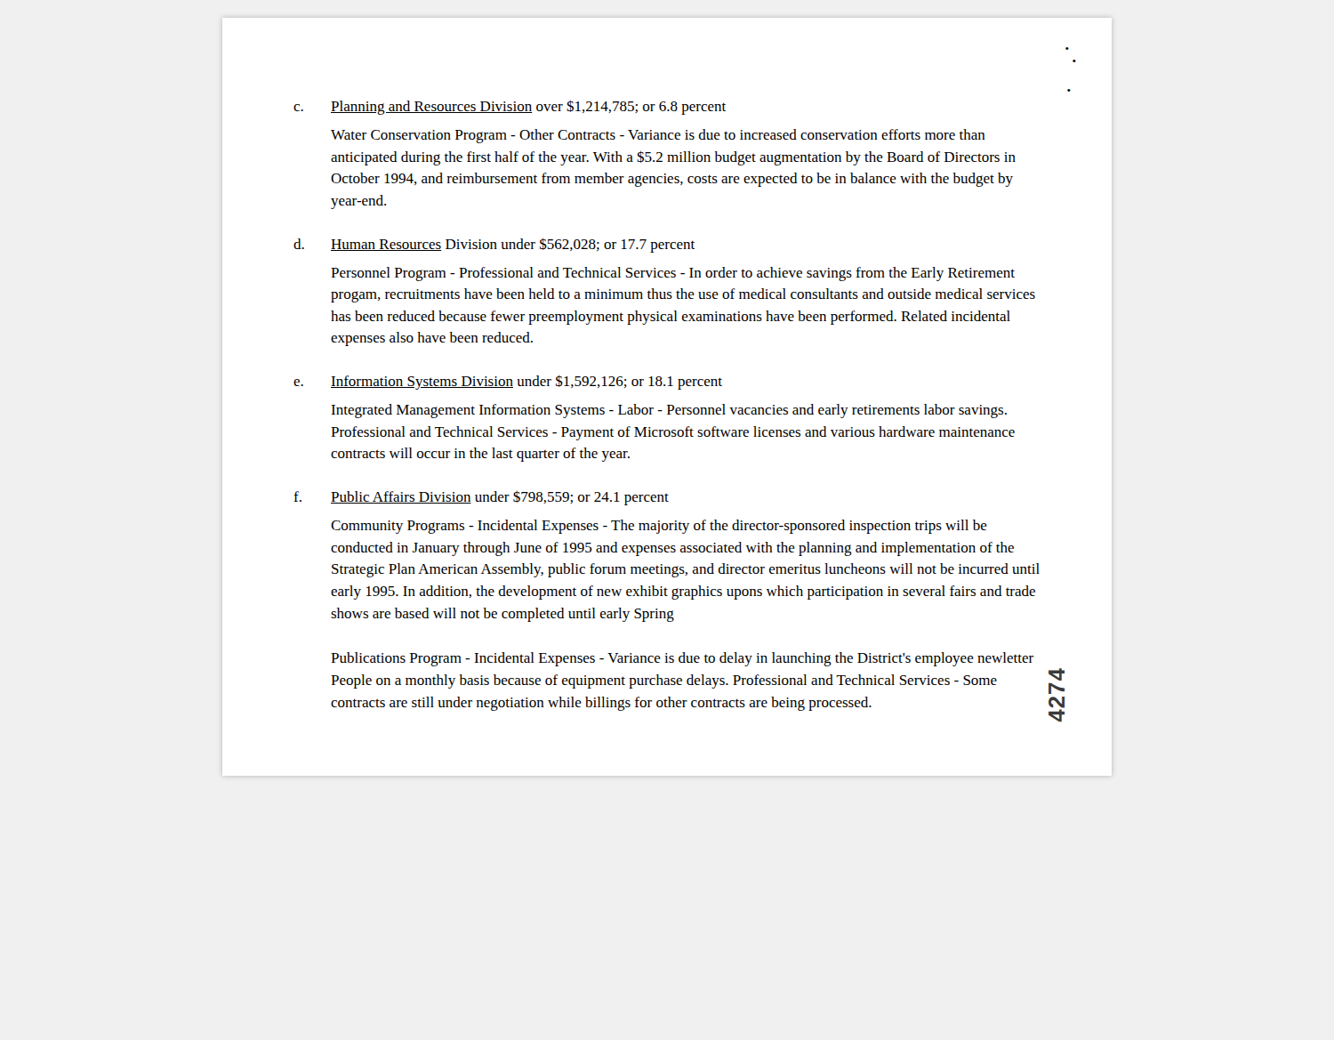• • •
c.
Planning and Resources Division over $1,214,785; or 6.8 percent
Water Conservation Program - Other Contracts - Variance is due to increased conservation efforts more than anticipated during the first half of the year. With a $5.2 million budget augmentation by the Board of Directors in October 1994, and reimbursement from member agencies, costs are expected to be in balance with the budget by year-end.
d.
Human Resources Division under $562,028; or 17.7 percent
Personnel Program - Professional and Technical Services - In order to achieve savings from the Early Retirement progam, recruitments have been held to a minimum thus the use of medical consultants and outside medical services has been reduced because fewer preemployment physical examinations have been performed. Related incidental expenses also have been reduced.
e.
Information Systems Division under $1,592,126; or 18.1 percent
Integrated Management Information Systems - Labor - Personnel vacancies and early retirements labor savings. Professional and Technical Services - Payment of Microsoft software licenses and various hardware maintenance contracts will occur in the last quarter of the year.
f.
Public Affairs Division under $798,559; or 24.1 percent
Community Programs - Incidental Expenses - The majority of the director-sponsored inspection trips will be conducted in January through June of 1995 and expenses associated with the planning and implementation of the Strategic Plan American Assembly, public forum meetings, and director emeritus luncheons will not be incurred until early 1995. In addition, the development of new exhibit graphics upons which participation in several fairs and trade shows are based will not be completed until early Spring
Publications Program - Incidental Expenses - Variance is due to delay in launching the District's employee newletter People on a monthly basis because of equipment purchase delays. Professional and Technical Services - Some contracts are still under negotiation while billings for other contracts are being processed.
4274